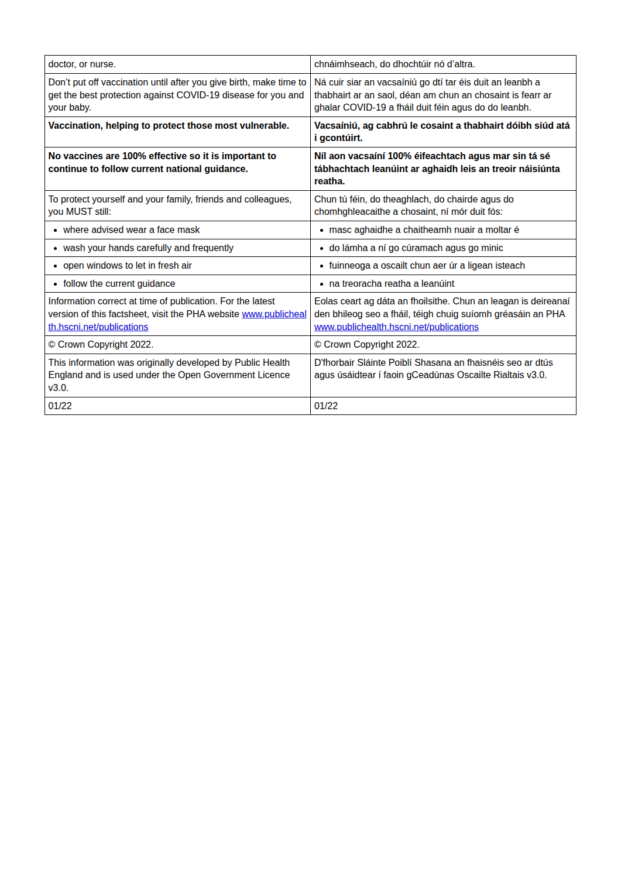| doctor, or nurse. | chnáimhseach, do dhochtúir nó d’altra. |
| Don’t put off vaccination until after you give birth, make time to get the best protection against COVID-19 disease for you and your baby. | Ná cuir siar an vacsaíniú go dtí tar éis duit an leanbh a thabhairt ar an saol, déan am chun an chosaint is fearr ar ghalar COVID-19 a fháil duit féin agus do do leanbh. |
| Vaccination, helping to protect those most vulnerable. | Vacsaíniú, ag cabhrú le cosaint a thabhairt dóibh siúd atá i gcontúirt. |
| No vaccines are 100% effective so it is important to continue to follow current national guidance. | Níl aon vacsaíní 100% éifeachtach agus mar sin tá sé tábhachtach leanúint ar aghaidh leis an treoir náisiúnta reatha. |
| To protect yourself and your family, friends and colleagues, you MUST still: | Chun tú féin, do theaghlach, do chairde agus do chomhghleacaithe a chosaint, ní mór duit fós: |
| where advised wear a face mask | masc aghaidhe a chaitheamh nuair a moltar é |
| wash your hands carefully and frequently | do lámha a ní go cúramach agus go minic |
| open windows to let in fresh air | fuinneoga a oscailt chun aer úr a ligean isteach |
| follow the current guidance | na treoracha reatha a leanúint |
| Information correct at time of publication. For the latest version of this factsheet, visit the PHA website www.publichealth.hscni.net/publications | Eolas ceart ag dáta an fhoilsithe. Chun an leagan is deireanaí den bhileog seo a fháil, téigh chuig suíomh gréasáin an PHA www.publichealth.hscni.net/publications |
| © Crown Copyright 2022. | © Crown Copyright 2022. |
| This information was originally developed by Public Health England and is used under the Open Government Licence v3.0. | D'fhorbair Sláinte Poiblí Shasana an fhaisnéis seo ar dtús agus úsáidtear í faoin gCeadúnas Oscailte Rialtais v3.0. |
| 01/22 | 01/22 |